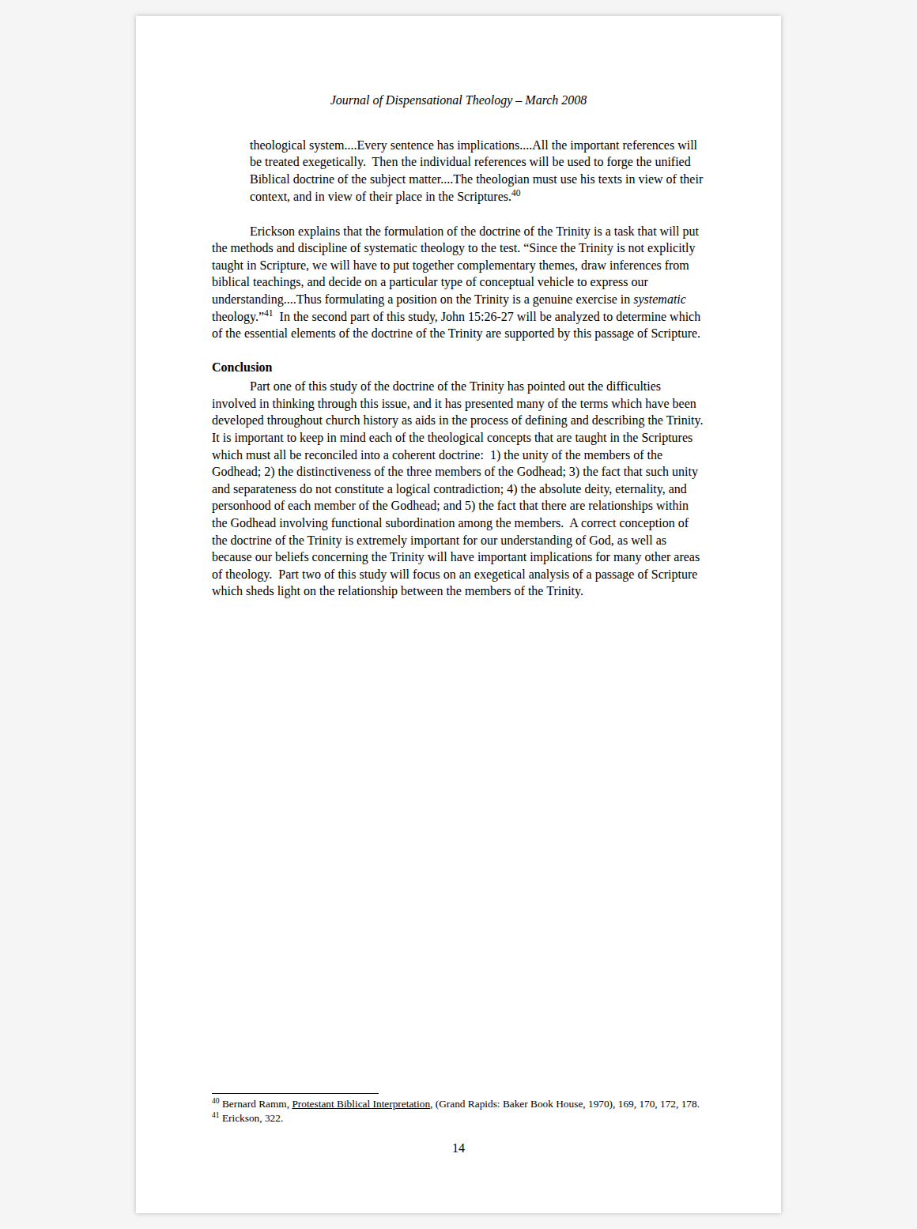Journal of Dispensational Theology – March 2008
theological system....Every sentence has implications....All the important references will be treated exegetically. Then the individual references will be used to forge the unified Biblical doctrine of the subject matter....The theologian must use his texts in view of their context, and in view of their place in the Scriptures.40
Erickson explains that the formulation of the doctrine of the Trinity is a task that will put the methods and discipline of systematic theology to the test. “Since the Trinity is not explicitly taught in Scripture, we will have to put together complementary themes, draw inferences from biblical teachings, and decide on a particular type of conceptual vehicle to express our understanding....Thus formulating a position on the Trinity is a genuine exercise in systematic theology.”41 In the second part of this study, John 15:26-27 will be analyzed to determine which of the essential elements of the doctrine of the Trinity are supported by this passage of Scripture.
Conclusion
Part one of this study of the doctrine of the Trinity has pointed out the difficulties involved in thinking through this issue, and it has presented many of the terms which have been developed throughout church history as aids in the process of defining and describing the Trinity. It is important to keep in mind each of the theological concepts that are taught in the Scriptures which must all be reconciled into a coherent doctrine: 1) the unity of the members of the Godhead; 2) the distinctiveness of the three members of the Godhead; 3) the fact that such unity and separateness do not constitute a logical contradiction; 4) the absolute deity, eternality, and personhood of each member of the Godhead; and 5) the fact that there are relationships within the Godhead involving functional subordination among the members. A correct conception of the doctrine of the Trinity is extremely important for our understanding of God, as well as because our beliefs concerning the Trinity will have important implications for many other areas of theology. Part two of this study will focus on an exegetical analysis of a passage of Scripture which sheds light on the relationship between the members of the Trinity.
40 Bernard Ramm, Protestant Biblical Interpretation, (Grand Rapids: Baker Book House, 1970), 169, 170, 172, 178.
41 Erickson, 322.
14